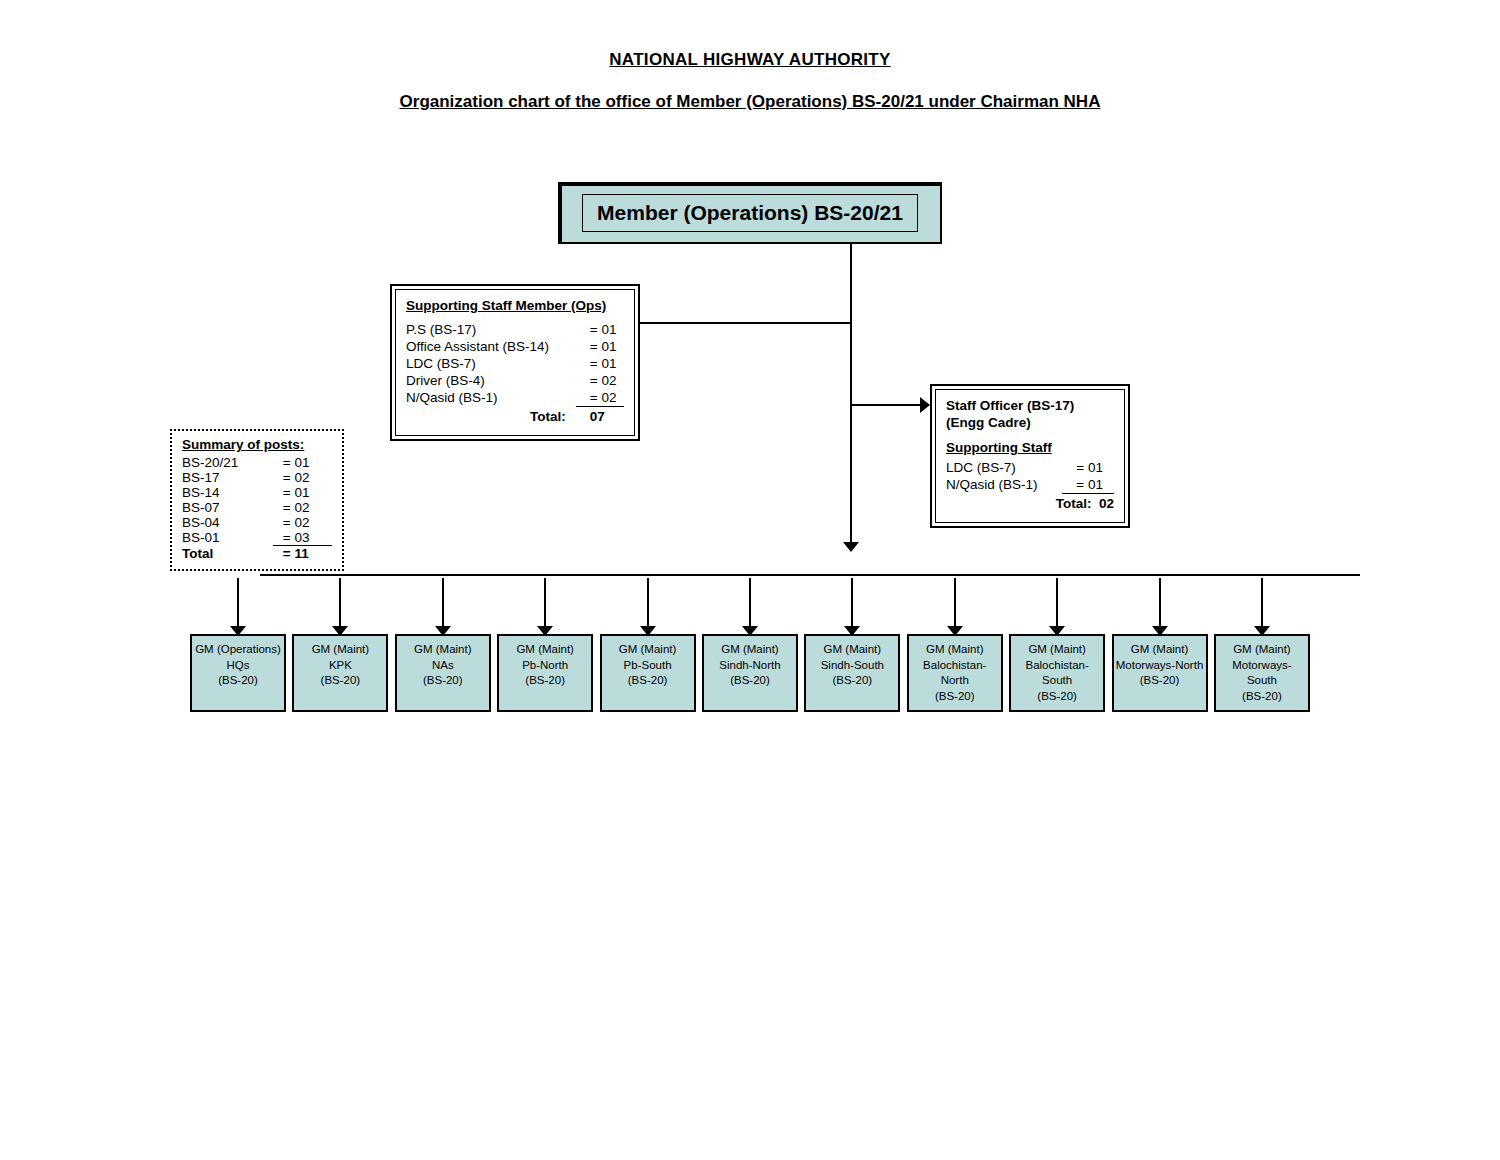NATIONAL HIGHWAY AUTHORITY
Organization chart of the office of Member (Operations) BS-20/21 under Chairman NHA
Member (Operations) BS-20/21
Supporting Staff Member (Ops)
| P.S (BS-17) | = 01 |
| Office Assistant (BS-14) | = 01 |
| LDC (BS-7) | = 01 |
| Driver (BS-4) | = 02 |
| N/Qasid (BS-1) | = 02 |
| Total: | 07 |
Staff Officer (BS-17)
(Engg Cadre)
Supporting Staff
| LDC (BS-7) | = 01 |
| N/Qasid (BS-1) | = 01 |
| Total: 02 |
Summary of posts:
| BS-20/21 | = 01 |
| BS-17 | = 02 |
| BS-14 | = 01 |
| BS-07 | = 02 |
| BS-04 | = 02 |
| BS-01 | = 03 |
| Total | = 11 |
GM (Operations)
HQs
(BS-20)
GM (Maint)
KPK
(BS-20)
GM (Maint)
NAs
(BS-20)
GM (Maint)
Pb-North
(BS-20)
GM (Maint)
Pb-South
(BS-20)
GM (Maint)
Sindh-North
(BS-20)
GM (Maint)
Sindh-South
(BS-20)
GM (Maint)
Balochistan-North
(BS-20)
GM (Maint)
Balochistan-South
(BS-20)
GM (Maint)
Motorways-North
(BS-20)
GM (Maint)
Motorways-South
(BS-20)